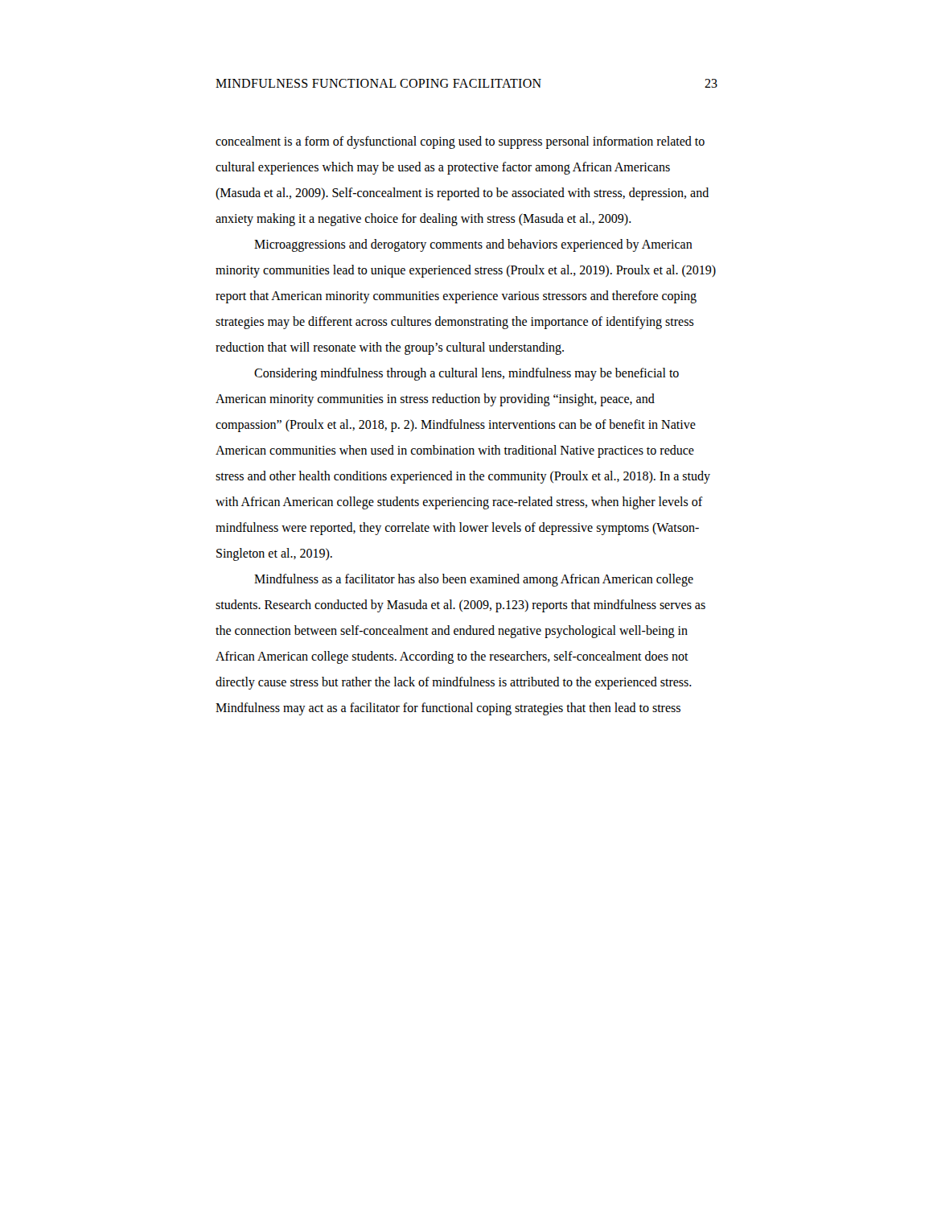Mindfulness Functional Coping Facilitation 23
concealment is a form of dysfunctional coping used to suppress personal information related to cultural experiences which may be used as a protective factor among African Americans (Masuda et al., 2009). Self-concealment is reported to be associated with stress, depression, and anxiety making it a negative choice for dealing with stress (Masuda et al., 2009).
Microaggressions and derogatory comments and behaviors experienced by American minority communities lead to unique experienced stress (Proulx et al., 2019). Proulx et al. (2019) report that American minority communities experience various stressors and therefore coping strategies may be different across cultures demonstrating the importance of identifying stress reduction that will resonate with the group’s cultural understanding.
Considering mindfulness through a cultural lens, mindfulness may be beneficial to American minority communities in stress reduction by providing “insight, peace, and compassion” (Proulx et al., 2018, p. 2). Mindfulness interventions can be of benefit in Native American communities when used in combination with traditional Native practices to reduce stress and other health conditions experienced in the community (Proulx et al., 2018). In a study with African American college students experiencing race-related stress, when higher levels of mindfulness were reported, they correlate with lower levels of depressive symptoms (Watson-Singleton et al., 2019).
Mindfulness as a facilitator has also been examined among African American college students. Research conducted by Masuda et al. (2009, p.123) reports that mindfulness serves as the connection between self-concealment and endured negative psychological well-being in African American college students. According to the researchers, self-concealment does not directly cause stress but rather the lack of mindfulness is attributed to the experienced stress. Mindfulness may act as a facilitator for functional coping strategies that then lead to stress